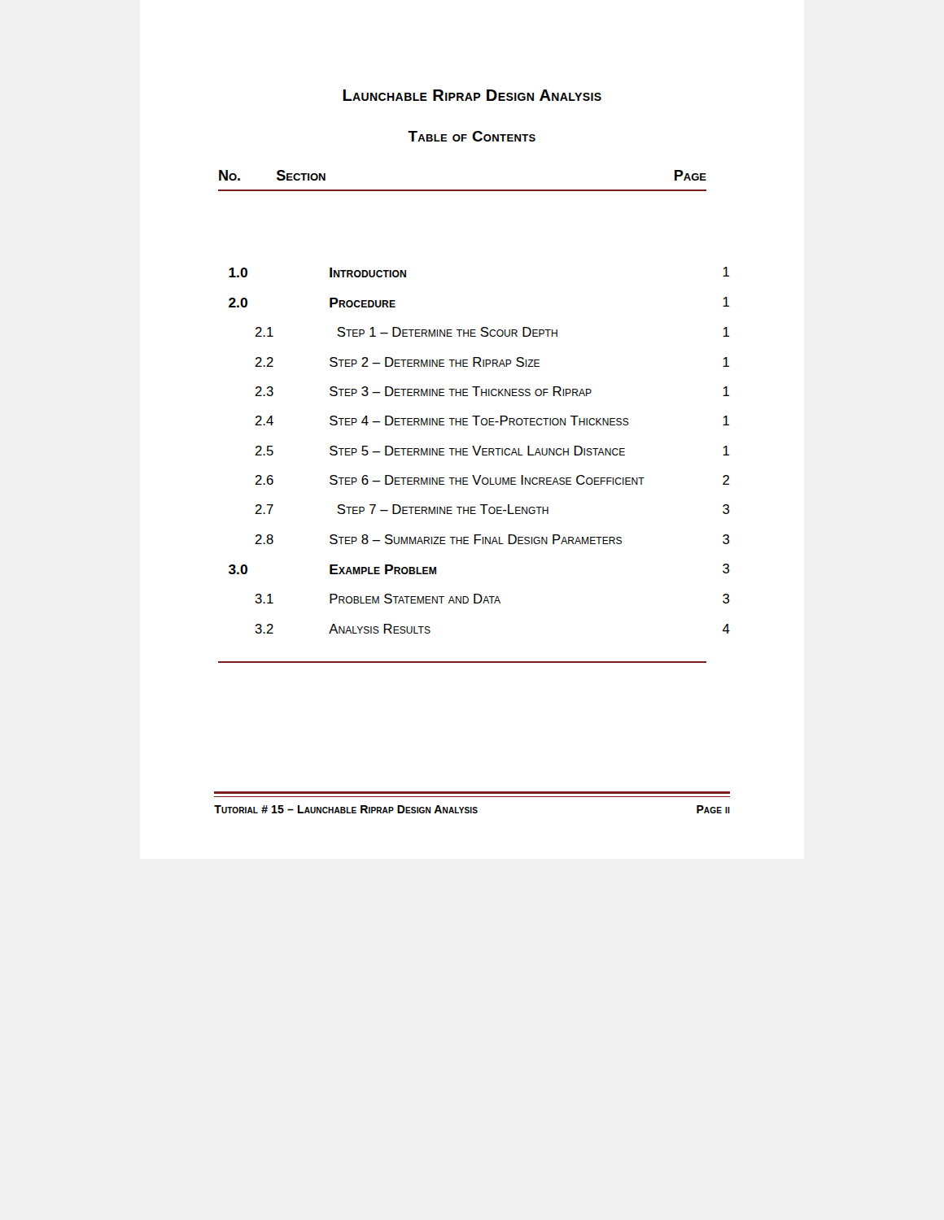Launchable Riprap Design Analysis
Table of Contents
No. Section Page
| 1.0 | Introduction | 1 |
| 2.0 | Procedure | 1 |
| 2.1 | Step 1 – Determine the Scour Depth | 1 |
| 2.2 | Step 2 – Determine the Riprap Size | 1 |
| 2.3 | Step 3 – Determine the Thickness of Riprap | 1 |
| 2.4 | Step 4 – Determine the Toe-Protection Thickness | 1 |
| 2.5 | Step 5 – Determine the Vertical Launch Distance | 1 |
| 2.6 | Step 6 – Determine the Volume Increase Coefficient | 2 |
| 2.7 | Step 7 – Determine the Toe-Length | 3 |
| 2.8 | Step 8 – Summarize the Final Design Parameters | 3 |
| 3.0 | Example Problem | 3 |
| 3.1 | Problem Statement and Data | 3 |
| 3.2 | Analysis Results | 4 |
Tutorial # 15 – Launchable Riprap Design Analysis Page ii